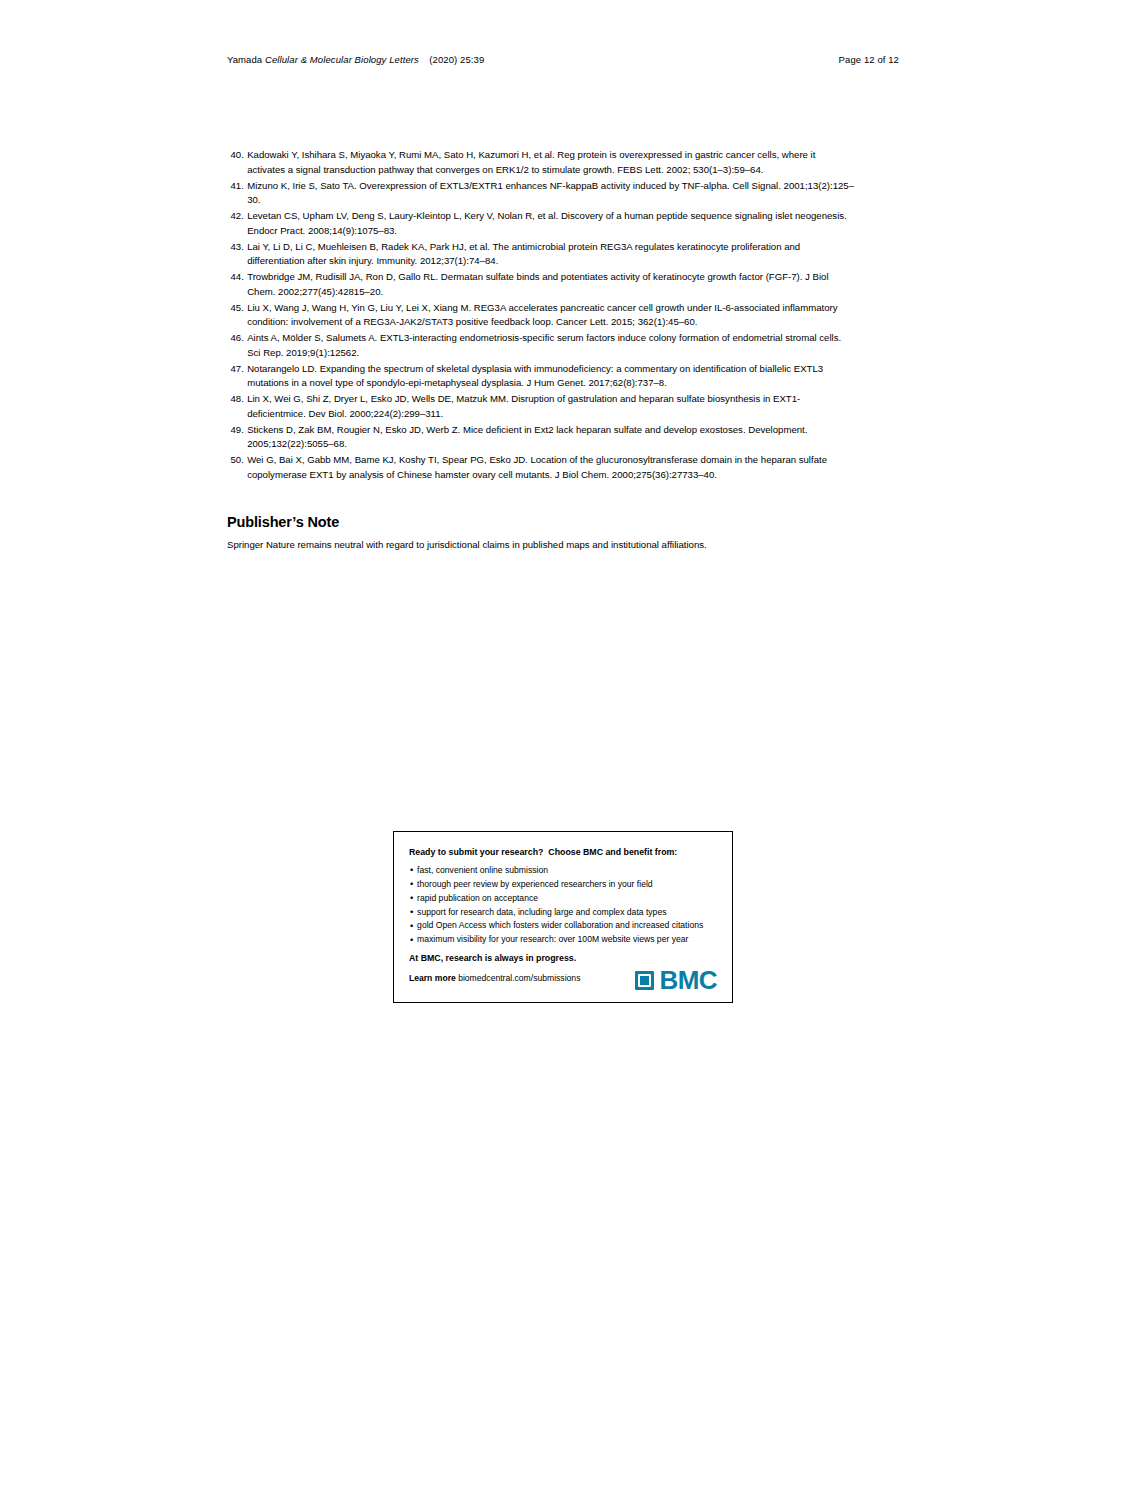Yamada Cellular & Molecular Biology Letters(2020) 25:39
Page 12 of 12
Kadowaki Y, Ishihara S, Miyaoka Y, Rumi MA, Sato H, Kazumori H, et al. Reg protein is overexpressed in gastric cancer cells, where it activates a signal transduction pathway that converges on ERK1/2 to stimulate growth. FEBS Lett. 2002; 530(1–3):59–64.
Mizuno K, Irie S, Sato TA. Overexpression of EXTL3/EXTR1 enhances NF-kappaB activity induced by TNF-alpha. Cell Signal. 2001;13(2):125–30.
Levetan CS, Upham LV, Deng S, Laury-Kleintop L, Kery V, Nolan R, et al. Discovery of a human peptide sequence signaling islet neogenesis. Endocr Pract. 2008;14(9):1075–83.
Lai Y, Li D, Li C, Muehleisen B, Radek KA, Park HJ, et al. The antimicrobial protein REG3A regulates keratinocyte proliferation and differentiation after skin injury. Immunity. 2012;37(1):74–84.
Trowbridge JM, Rudisill JA, Ron D, Gallo RL. Dermatan sulfate binds and potentiates activity of keratinocyte growth factor (FGF-7). J Biol Chem. 2002;277(45):42815–20.
Liu X, Wang J, Wang H, Yin G, Liu Y, Lei X, Xiang M. REG3A accelerates pancreatic cancer cell growth under IL-6-associated inflammatory condition: involvement of a REG3A-JAK2/STAT3 positive feedback loop. Cancer Lett. 2015; 362(1):45–60.
Aints A, Mölder S, Salumets A. EXTL3-interacting endometriosis-specific serum factors induce colony formation of endometrial stromal cells. Sci Rep. 2019;9(1):12562.
Notarangelo LD. Expanding the spectrum of skeletal dysplasia with immunodeficiency: a commentary on identification of biallelic EXTL3 mutations in a novel type of spondylo-epi-metaphyseal dysplasia. J Hum Genet. 2017;62(8):737–8.
Lin X, Wei G, Shi Z, Dryer L, Esko JD, Wells DE, Matzuk MM. Disruption of gastrulation and heparan sulfate biosynthesis in EXT1-deficientmice. Dev Biol. 2000;224(2):299–311.
Stickens D, Zak BM, Rougier N, Esko JD, Werb Z. Mice deficient in Ext2 lack heparan sulfate and develop exostoses. Development. 2005;132(22):5055–68.
Wei G, Bai X, Gabb MM, Bame KJ, Koshy TI, Spear PG, Esko JD. Location of the glucuronosyltransferase domain in the heparan sulfate copolymerase EXT1 by analysis of Chinese hamster ovary cell mutants. J Biol Chem. 2000;275(36):27733–40.
Publisher’s Note
Springer Nature remains neutral with regard to jurisdictional claims in published maps and institutional affiliations.
Ready to submit your research? Choose BMC and benefit from:
fast, convenient online submission
thorough peer review by experienced researchers in your field
rapid publication on acceptance
support for research data, including large and complex data types
gold Open Access which fosters wider collaboration and increased citations
maximum visibility for your research: over 100M website views per year
At BMC, research is always in progress.
Learn more biomedcentral.com/submissions
BMC